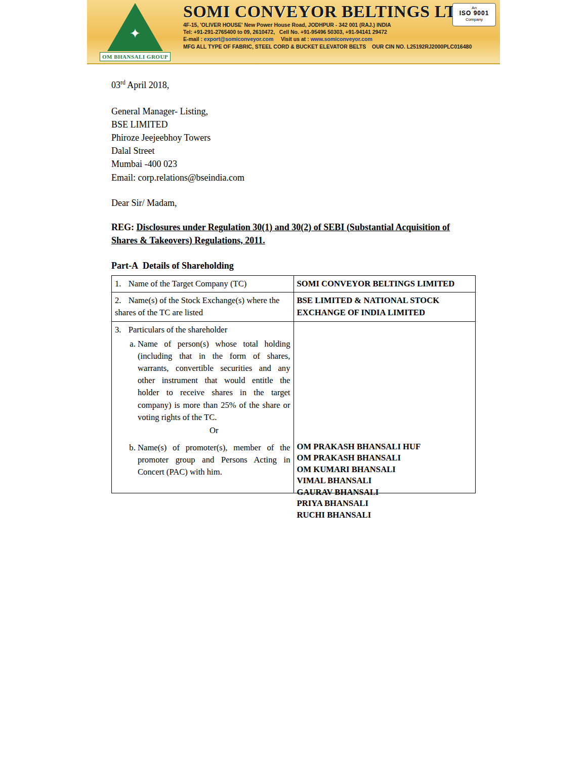An
ISO 9001
Company
✦
OM BHANSALI GROUP
SOMI CONVEYOR BELTINGS LTD.
4F-15, 'OLIVER HOUSE' New Power House Road, JODHPUR - 342 001 (RAJ.) INDIA
Tel: +91-291-2765400 to 09, 2610472, Cell No. +91-95496 50303, +91-94141 29472
E-mail : export@somiconveyor.com Visit us at : www.somiconveyor.com
MFG ALL TYPE OF FABRIC, STEEL CORD & BUCKET ELEVATOR BELTS OUR CIN NO. L25192RJ2000PLC016480
03rd April 2018,
General Manager- Listing,
BSE LIMITED
Phiroze Jeejeebhoy Towers
Dalal Street
Mumbai -400 023
Email: corp.relations@bseindia.com
Dear Sir/ Madam,
REG: Disclosures under Regulation 30(1) and 30(2) of SEBI (Substantial Acquisition of Shares & Takeovers) Regulations, 2011.
Part-A Details of Shareholding
| 1. Name of the Target Company (TC) | SOMI CONVEYOR BELTINGS LIMITED |
| 2. Name(s) of the Stock Exchange(s) where the shares of the TC are listed | BSE LIMITED & NATIONAL STOCK EXCHANGE OF INDIA LIMITED |
| 3. Particulars of the shareholder Name of person(s) whose total holding (including that in the form of shares, warrants, convertible securities and any other instrument that would entitle the holder to receive shares in the target company) is more than 25% of the share or voting rights of the TC. Or Name(s) of promoter(s), member of the promoter group and Persons Acting in Concert (PAC) with him. | OM PRAKASH BHANSALI HUF OM PRAKASH BHANSALI OM KUMARI BHANSALI VIMAL BHANSALI GAURAV BHANSALI PRIYA BHANSALI RUCHI BHANSALI |